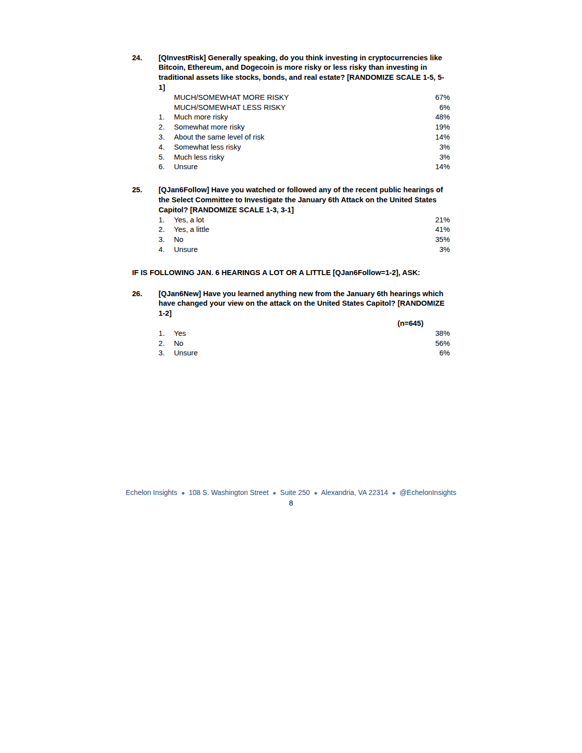24.
[QInvestRisk] Generally speaking, do you think investing in cryptocurrencies like Bitcoin, Ethereum, and Dogecoin is more risky or less risky than investing in traditional assets like stocks, bonds, and real estate? [RANDOMIZE SCALE 1-5, 5-1]
| | MUCH/SOMEWHAT MORE RISKY | 67% |
| | MUCH/SOMEWHAT LESS RISKY | 6% |
| 1. | Much more risky | 48% |
| 2. | Somewhat more risky | 19% |
| 3. | About the same level of risk | 14% |
| 4. | Somewhat less risky | 3% |
| 5. | Much less risky | 3% |
| 6. | Unsure | 14% |
25.
[QJan6Follow] Have you watched or followed any of the recent public hearings of the Select Committee to Investigate the January 6th Attack on the United States Capitol? [RANDOMIZE SCALE 1-3, 3-1]
| 1. | Yes, a lot | 21% |
| 2. | Yes, a little | 41% |
| 3. | No | 35% |
| 4. | Unsure | 3% |
IF IS FOLLOWING JAN. 6 HEARINGS A LOT OR A LITTLE [QJan6Follow=1-2], ASK:
26.
[QJan6New] Have you learned anything new from the January 6th hearings which have changed your view on the attack on the United States Capitol? [RANDOMIZE 1-2]
(n=645)
| 1. | Yes | 38% |
| 2. | No | 56% |
| 3. | Unsure | 6% |
Echelon Insights ● 108 S. Washington Street ● Suite 250 ● Alexandria, VA 22314 ● @EchelonInsights
8